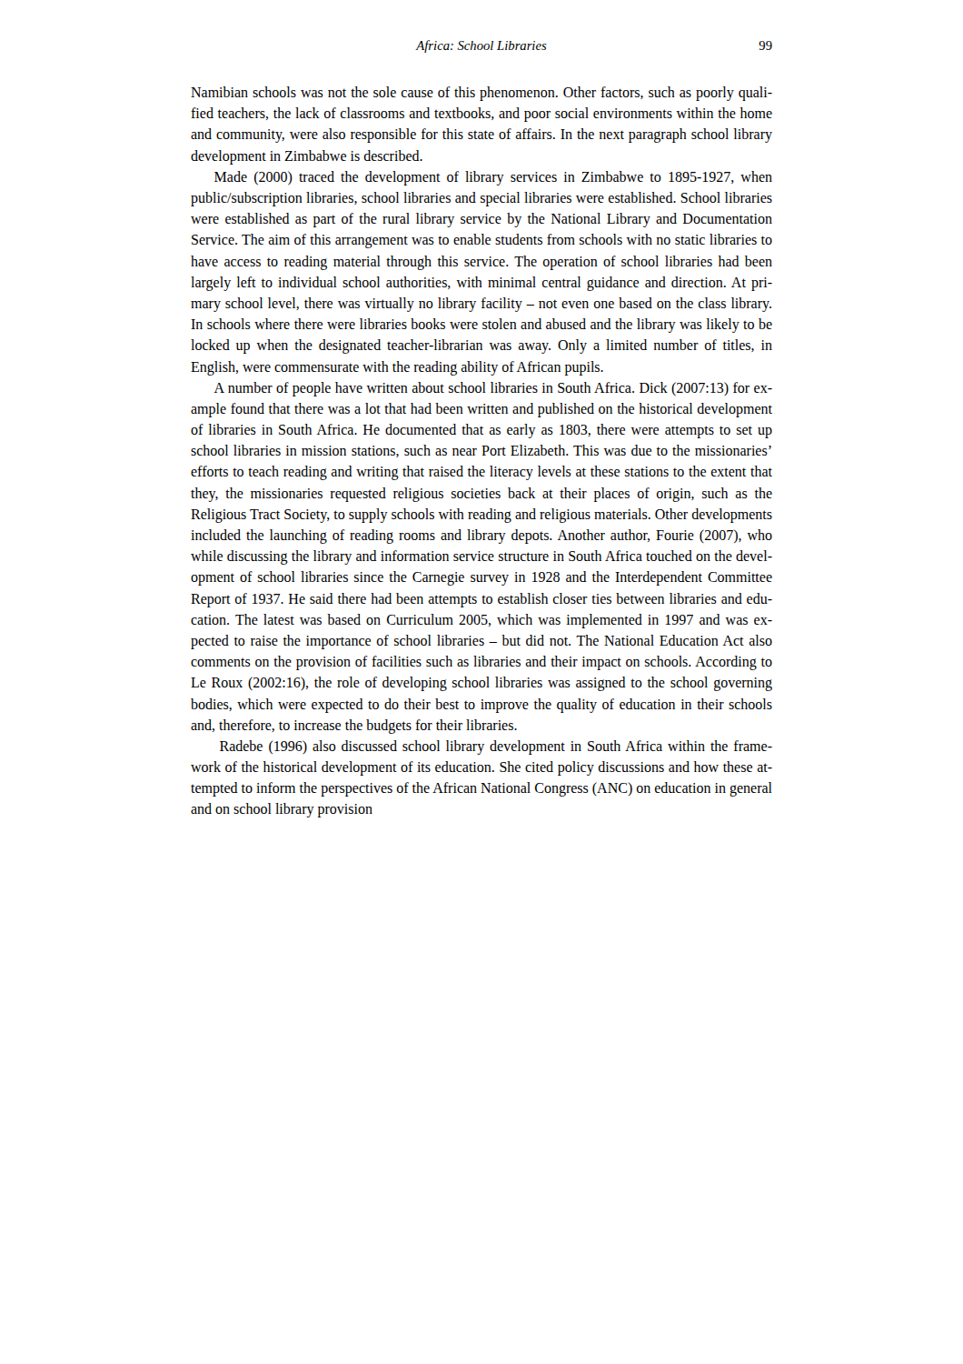Africa: School Libraries 99
Namibian schools was not the sole cause of this phenomenon. Other factors, such as poorly qualified teachers, the lack of classrooms and textbooks, and poor social environments within the home and community, were also responsible for this state of affairs. In the next paragraph school library development in Zimbabwe is described.
Made (2000) traced the development of library services in Zimbabwe to 1895-1927, when public/subscription libraries, school libraries and special libraries were established. School libraries were established as part of the rural library service by the National Library and Documentation Service. The aim of this arrangement was to enable students from schools with no static libraries to have access to reading material through this service. The operation of school libraries had been largely left to individual school authorities, with minimal central guidance and direction. At primary school level, there was virtually no library facility – not even one based on the class library. In schools where there were libraries books were stolen and abused and the library was likely to be locked up when the designated teacher-librarian was away. Only a limited number of titles, in English, were commensurate with the reading ability of African pupils.
A number of people have written about school libraries in South Africa. Dick (2007:13) for example found that there was a lot that had been written and published on the historical development of libraries in South Africa. He documented that as early as 1803, there were attempts to set up school libraries in mission stations, such as near Port Elizabeth. This was due to the missionaries’ efforts to teach reading and writing that raised the literacy levels at these stations to the extent that they, the missionaries requested religious societies back at their places of origin, such as the Religious Tract Society, to supply schools with reading and religious materials. Other developments included the launching of reading rooms and library depots. Another author, Fourie (2007), who while discussing the library and information service structure in South Africa touched on the development of school libraries since the Carnegie survey in 1928 and the Interdependent Committee Report of 1937. He said there had been attempts to establish closer ties between libraries and education. The latest was based on Curriculum 2005, which was implemented in 1997 and was expected to raise the importance of school libraries – but did not. The National Education Act also comments on the provision of facilities such as libraries and their impact on schools. According to Le Roux (2002:16), the role of developing school libraries was assigned to the school governing bodies, which were expected to do their best to improve the quality of education in their schools and, therefore, to increase the budgets for their libraries.
Radebe (1996) also discussed school library development in South Africa within the framework of the historical development of its education. She cited policy discussions and how these attempted to inform the perspectives of the African National Congress (ANC) on education in general and on school library provision